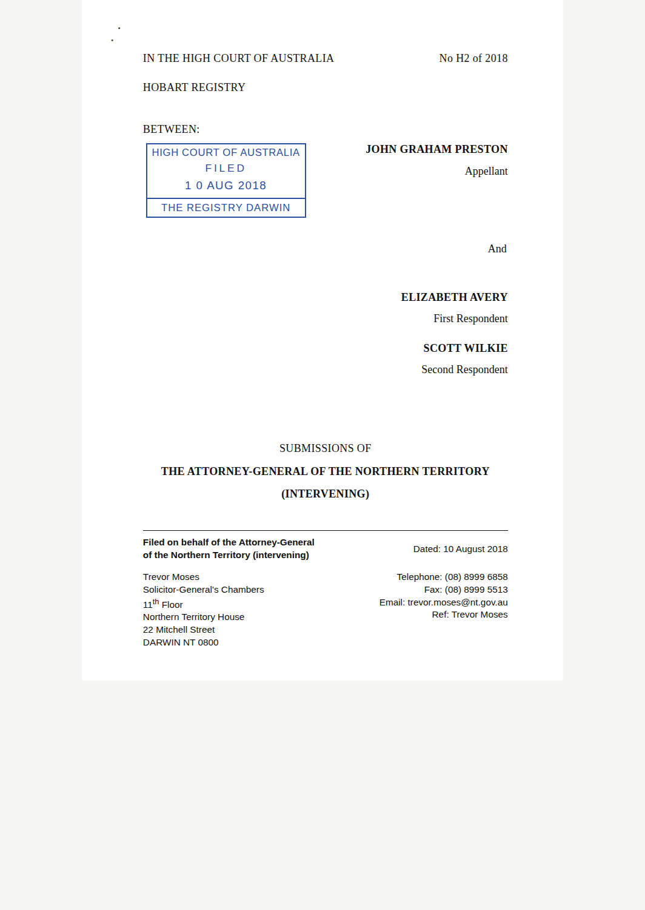• •
In the High Court of Australia
No H2 of 2018
Hobart Registry
Between:
HIGH COURT OF AUSTRALIA
FILED
1 0 AUG 2018
THE REGISTRY DARWIN
John Graham Preston
Appellant
And
Elizabeth Avery
First Respondent
Scott Wilkie
Second Respondent
Submissions of
The Attorney-General of the Northern Territory
(Intervening)
Filed on behalf of the Attorney-General
of the Northern Territory (intervening)
Dated: 10 August 2018
Trevor Moses
Solicitor-General's Chambers
11th Floor
Northern Territory House
22 Mitchell Street
DARWIN NT 0800
Telephone: (08) 8999 6858
Fax: (08) 8999 5513
Email: trevor.moses@nt.gov.au
Ref: Trevor Moses